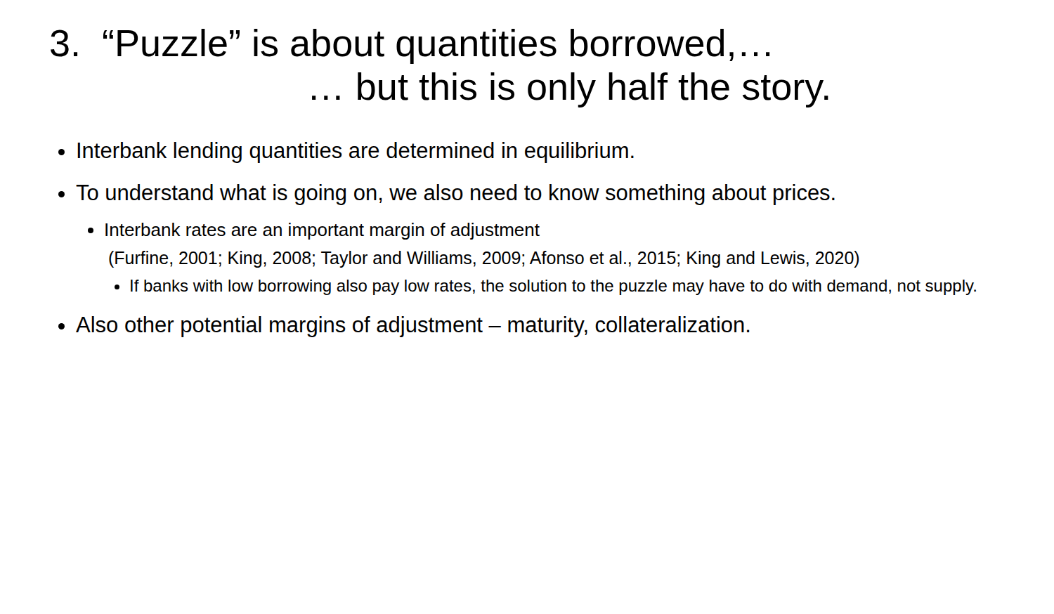3. “Puzzle” is about quantities borrowed,… … but this is only half the story.
Interbank lending quantities are determined in equilibrium.
To understand what is going on, we also need to know something about prices.
Interbank rates are an important margin of adjustment (Furfine, 2001; King, 2008; Taylor and Williams, 2009; Afonso et al., 2015; King and Lewis, 2020)
If banks with low borrowing also pay low rates, the solution to the puzzle may have to do with demand, not supply.
Also other potential margins of adjustment – maturity, collateralization.